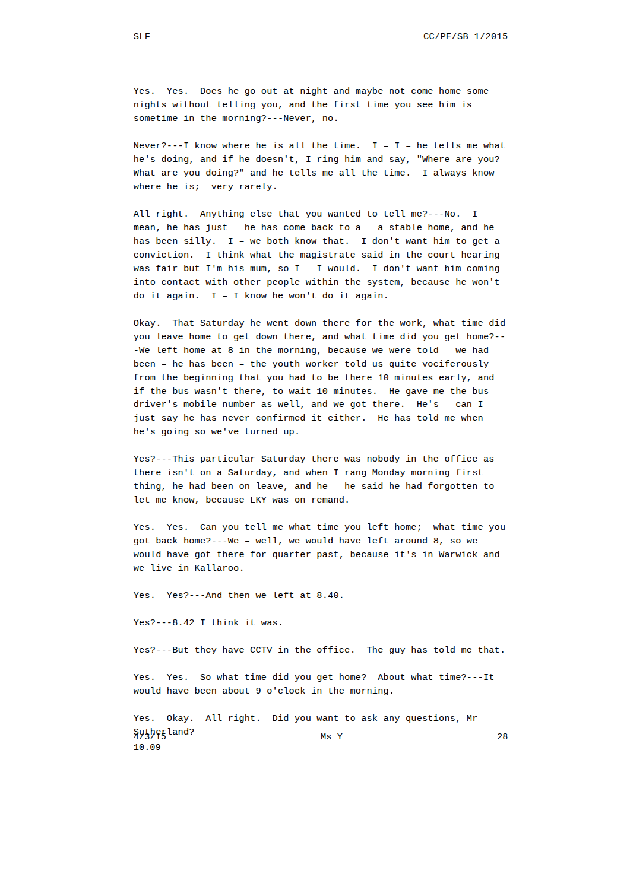SLF CC/PE/SB 1/2015
Yes. Yes. Does he go out at night and maybe not come home some nights without telling you, and the first time you see him is sometime in the morning?---Never, no.
Never?---I know where he is all the time. I – I – he tells me what he's doing, and if he doesn't, I ring him and say, "Where are you? What are you doing?" and he tells me all the time. I always know where he is; very rarely.
All right. Anything else that you wanted to tell me?---No. I mean, he has just – he has come back to a – a stable home, and he has been silly. I – we both know that. I don't want him to get a conviction. I think what the magistrate said in the court hearing was fair but I'm his mum, so I – I would. I don't want him coming into contact with other people within the system, because he won't do it again. I – I know he won't do it again.
Okay. That Saturday he went down there for the work, what time did you leave home to get down there, and what time did you get home?---We left home at 8 in the morning, because we were told – we had been – he has been – the youth worker told us quite vociferously from the beginning that you had to be there 10 minutes early, and if the bus wasn't there, to wait 10 minutes. He gave me the bus driver's mobile number as well, and we got there. He's – can I just say he has never confirmed it either. He has told me when he's going so we've turned up.
Yes?---This particular Saturday there was nobody in the office as there isn't on a Saturday, and when I rang Monday morning first thing, he had been on leave, and he – he said he had forgotten to let me know, because LKY was on remand.
Yes. Yes. Can you tell me what time you left home; what time you got back home?---We – well, we would have left around 8, so we would have got there for quarter past, because it's in Warwick and we live in Kallaroo.
Yes. Yes?---And then we left at 8.40.
Yes?---8.42 I think it was.
Yes?---But they have CCTV in the office. The guy has told me that.
Yes. Yes. So what time did you get home? About what time?---It would have been about 9 o'clock in the morning.
Yes. Okay. All right. Did you want to ask any questions, Mr Sutherland?
4/3/15 10.09
Ms Y
28